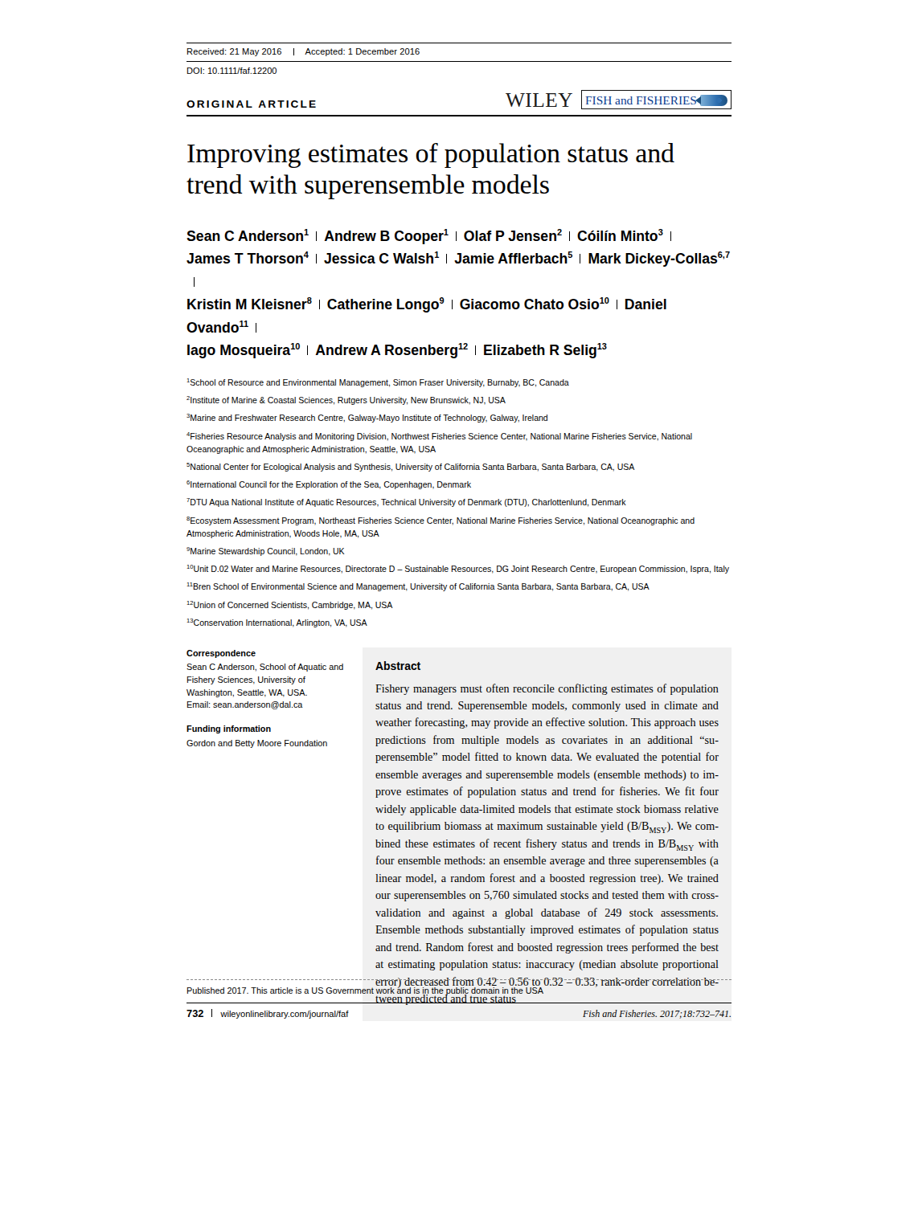Received: 21 May 2016 Accepted: 1 December 2016
DOI: 10.1111/faf.12200
Original Article
WILEY
FISH and FISHERIES
Improving estimates of population status and trend with superensemble models
Sean C Anderson1 Andrew B Cooper1 Olaf P Jensen2 Cóilín Minto3
James T Thorson4 Jessica C Walsh1 Jamie Afflerbach5 Mark Dickey-Collas6,7
Kristin M Kleisner8 Catherine Longo9 Giacomo Chato Osio10 Daniel Ovando11
Iago Mosqueira10 Andrew A Rosenberg12 Elizabeth R Selig13
1School of Resource and Environmental Management, Simon Fraser University, Burnaby, BC, Canada
2Institute of Marine & Coastal Sciences, Rutgers University, New Brunswick, NJ, USA
3Marine and Freshwater Research Centre, Galway-Mayo Institute of Technology, Galway, Ireland
4Fisheries Resource Analysis and Monitoring Division, Northwest Fisheries Science Center, National Marine Fisheries Service, National Oceanographic and Atmospheric Administration, Seattle, WA, USA
5National Center for Ecological Analysis and Synthesis, University of California Santa Barbara, Santa Barbara, CA, USA
6International Council for the Exploration of the Sea, Copenhagen, Denmark
7DTU Aqua National Institute of Aquatic Resources, Technical University of Denmark (DTU), Charlottenlund, Denmark
8Ecosystem Assessment Program, Northeast Fisheries Science Center, National Marine Fisheries Service, National Oceanographic and Atmospheric Administration, Woods Hole, MA, USA
9Marine Stewardship Council, London, UK
10Unit D.02 Water and Marine Resources, Directorate D – Sustainable Resources, DG Joint Research Centre, European Commission, Ispra, Italy
11Bren School of Environmental Science and Management, University of California Santa Barbara, Santa Barbara, CA, USA
12Union of Concerned Scientists, Cambridge, MA, USA
13Conservation International, Arlington, VA, USA
Correspondence
Sean C Anderson, School of Aquatic and Fishery Sciences, University of Washington, Seattle, WA, USA.
Email: sean.anderson@dal.ca
Funding information
Gordon and Betty Moore Foundation
Abstract
Fishery managers must often reconcile conflicting estimates of population status and trend. Superensemble models, commonly used in climate and weather forecasting, may provide an effective solution. This approach uses predictions from multiple models as covariates in an additional “superensemble” model fitted to known data. We evaluated the potential for ensemble averages and superensemble models (ensemble methods) to improve estimates of population status and trend for fisheries. We fit four widely applicable data-limited models that estimate stock biomass relative to equilibrium biomass at maximum sustainable yield (B/BMSY). We combined these estimates of recent fishery status and trends in B/BMSY with four ensemble methods: an ensemble average and three superensembles (a linear model, a random forest and a boosted regression tree). We trained our superensembles on 5,760 simulated stocks and tested them with cross-validation and against a global database of 249 stock assessments. Ensemble methods substantially improved estimates of population status and trend. Random forest and boosted regression trees performed the best at estimating population status: inaccuracy (median absolute proportional error) decreased from 0.42 – 0.56 to 0.32 – 0.33, rank-order correlation between predicted and true status
Published 2017. This article is a US Government work and is in the public domain in the USA
732 wileyonlinelibrary.com/journal/faf Fish and Fisheries. 2017;18:732–741.